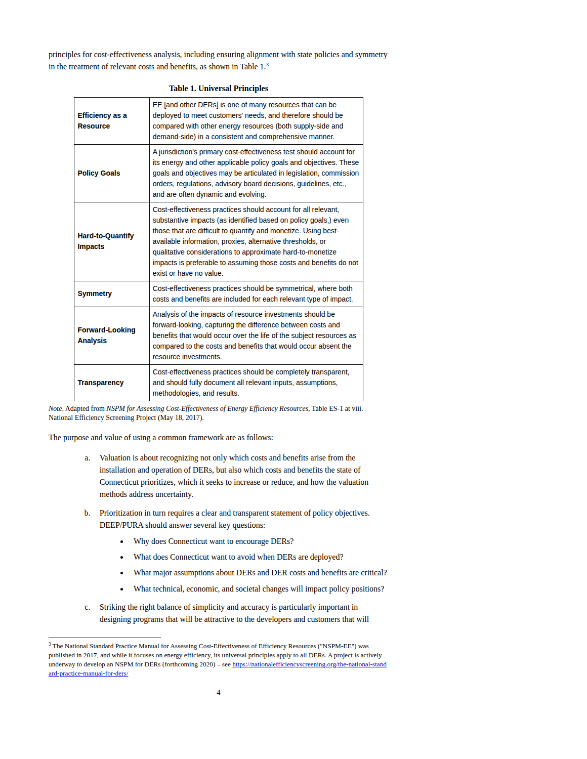principles for cost-effectiveness analysis, including ensuring alignment with state policies and symmetry in the treatment of relevant costs and benefits, as shown in Table 1.3
Table 1. Universal Principles
| Efficiency as a Resource | EE [and other DERs] is one of many resources that can be deployed to meet customers' needs, and therefore should be compared with other energy resources (both supply-side and demand-side) in a consistent and comprehensive manner. |
| Policy Goals | A jurisdiction's primary cost-effectiveness test should account for its energy and other applicable policy goals and objectives. These goals and objectives may be articulated in legislation, commission orders, regulations, advisory board decisions, guidelines, etc., and are often dynamic and evolving. |
| Hard-to-Quantify Impacts | Cost-effectiveness practices should account for all relevant, substantive impacts (as identified based on policy goals,) even those that are difficult to quantify and monetize. Using best-available information, proxies, alternative thresholds, or qualitative considerations to approximate hard-to-monetize impacts is preferable to assuming those costs and benefits do not exist or have no value. |
| Symmetry | Cost-effectiveness practices should be symmetrical, where both costs and benefits are included for each relevant type of impact. |
| Forward-Looking Analysis | Analysis of the impacts of resource investments should be forward-looking, capturing the difference between costs and benefits that would occur over the life of the subject resources as compared to the costs and benefits that would occur absent the resource investments. |
| Transparency | Cost-effectiveness practices should be completely transparent, and should fully document all relevant inputs, assumptions, methodologies, and results. |
Note. Adapted from NSPM for Assessing Cost-Effectiveness of Energy Efficiency Resources, Table ES-1 at viii. National Efficiency Screening Project (May 18, 2017).
The purpose and value of using a common framework are as follows:
Valuation is about recognizing not only which costs and benefits arise from the installation and operation of DERs, but also which costs and benefits the state of Connecticut prioritizes, which it seeks to increase or reduce, and how the valuation methods address uncertainty.
Prioritization in turn requires a clear and transparent statement of policy objectives. DEEP/PURA should answer several key questions:
Why does Connecticut want to encourage DERs?
What does Connecticut want to avoid when DERs are deployed?
What major assumptions about DERs and DER costs and benefits are critical?
What technical, economic, and societal changes will impact policy positions?
Striking the right balance of simplicity and accuracy is particularly important in designing programs that will be attractive to the developers and customers that will
3 The National Standard Practice Manual for Assessing Cost-Effectiveness of Efficiency Resources ("NSPM-EE") was published in 2017, and while it focuses on energy efficiency, its universal principles apply to all DERs. A project is actively underway to develop an NSPM for DERs (forthcoming 2020) – see https://nationalefficiencyscreening.org/the-national-standard-practice-manual-for-ders/
4